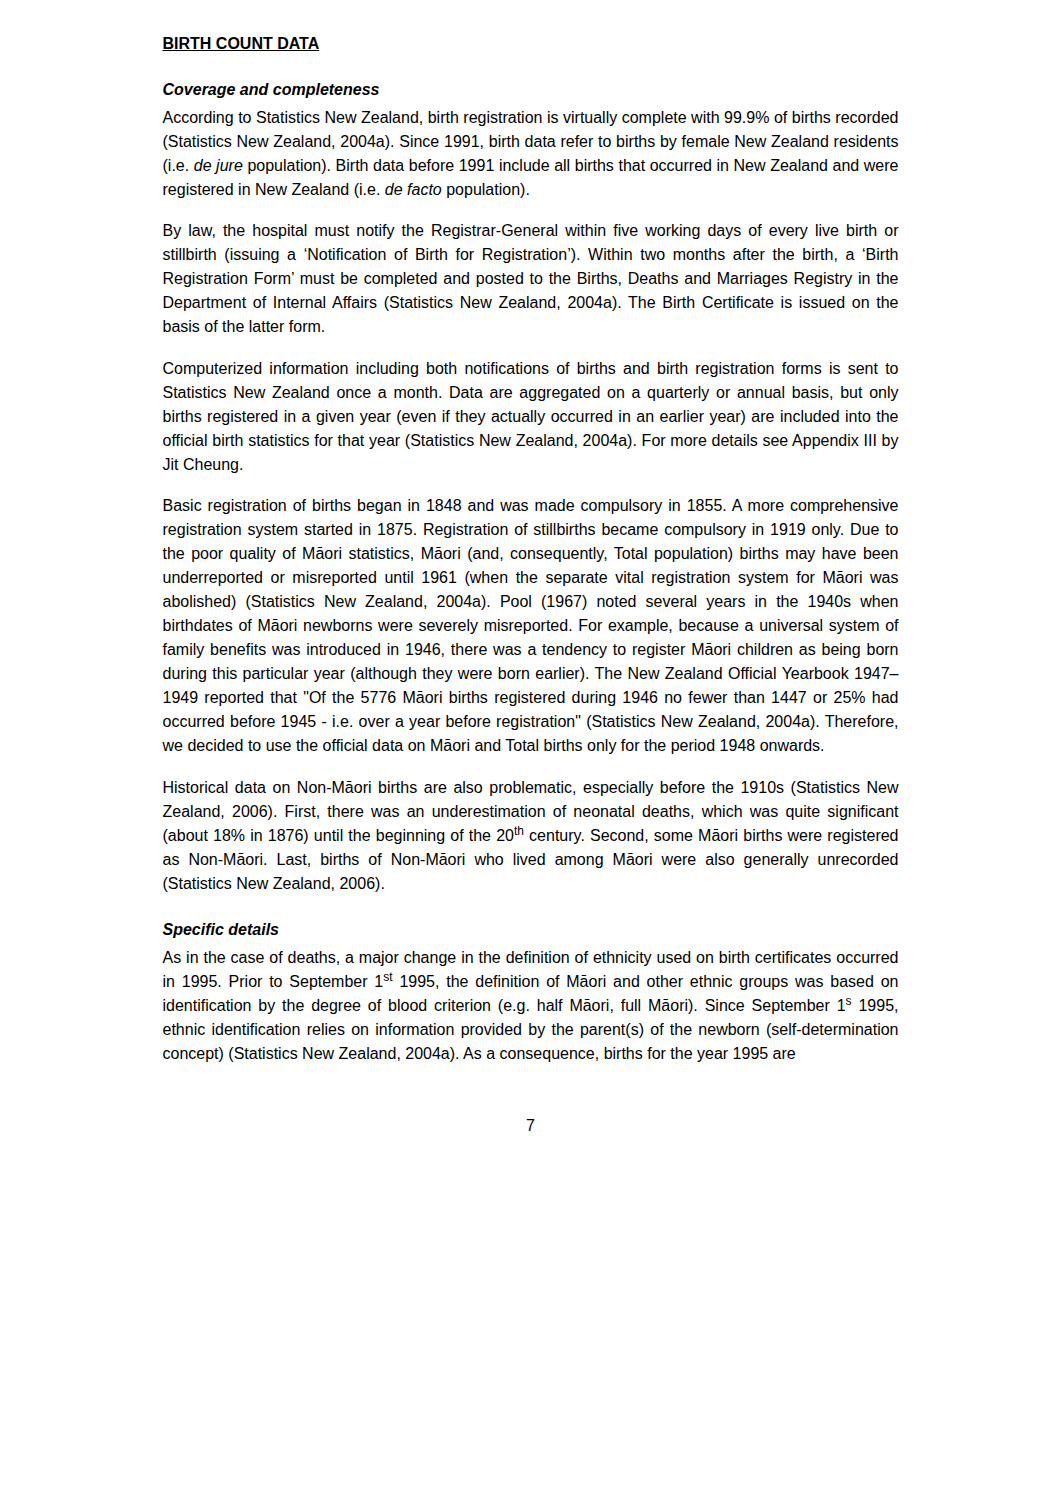BIRTH COUNT DATA
Coverage and completeness
According to Statistics New Zealand, birth registration is virtually complete with 99.9% of births recorded (Statistics New Zealand, 2004a). Since 1991, birth data refer to births by female New Zealand residents (i.e. de jure population). Birth data before 1991 include all births that occurred in New Zealand and were registered in New Zealand (i.e. de facto population).
By law, the hospital must notify the Registrar-General within five working days of every live birth or stillbirth (issuing a ‘Notification of Birth for Registration’). Within two months after the birth, a ‘Birth Registration Form’ must be completed and posted to the Births, Deaths and Marriages Registry in the Department of Internal Affairs (Statistics New Zealand, 2004a). The Birth Certificate is issued on the basis of the latter form.
Computerized information including both notifications of births and birth registration forms is sent to Statistics New Zealand once a month. Data are aggregated on a quarterly or annual basis, but only births registered in a given year (even if they actually occurred in an earlier year) are included into the official birth statistics for that year (Statistics New Zealand, 2004a). For more details see Appendix III by Jit Cheung.
Basic registration of births began in 1848 and was made compulsory in 1855. A more comprehensive registration system started in 1875. Registration of stillbirths became compulsory in 1919 only. Due to the poor quality of Māori statistics, Māori (and, consequently, Total population) births may have been underreported or misreported until 1961 (when the separate vital registration system for Māori was abolished) (Statistics New Zealand, 2004a). Pool (1967) noted several years in the 1940s when birthdates of Māori newborns were severely misreported. For example, because a universal system of family benefits was introduced in 1946, there was a tendency to register Māori children as being born during this particular year (although they were born earlier). The New Zealand Official Yearbook 1947–1949 reported that "Of the 5776 Māori births registered during 1946 no fewer than 1447 or 25% had occurred before 1945 - i.e. over a year before registration" (Statistics New Zealand, 2004a). Therefore, we decided to use the official data on Māori and Total births only for the period 1948 onwards.
Historical data on Non-Māori births are also problematic, especially before the 1910s (Statistics New Zealand, 2006). First, there was an underestimation of neonatal deaths, which was quite significant (about 18% in 1876) until the beginning of the 20th century. Second, some Māori births were registered as Non-Māori. Last, births of Non-Māori who lived among Māori were also generally unrecorded (Statistics New Zealand, 2006).
Specific details
As in the case of deaths, a major change in the definition of ethnicity used on birth certificates occurred in 1995. Prior to September 1st 1995, the definition of Māori and other ethnic groups was based on identification by the degree of blood criterion (e.g. half Māori, full Māori). Since September 1s 1995, ethnic identification relies on information provided by the parent(s) of the newborn (self-determination concept) (Statistics New Zealand, 2004a). As a consequence, births for the year 1995 are
7